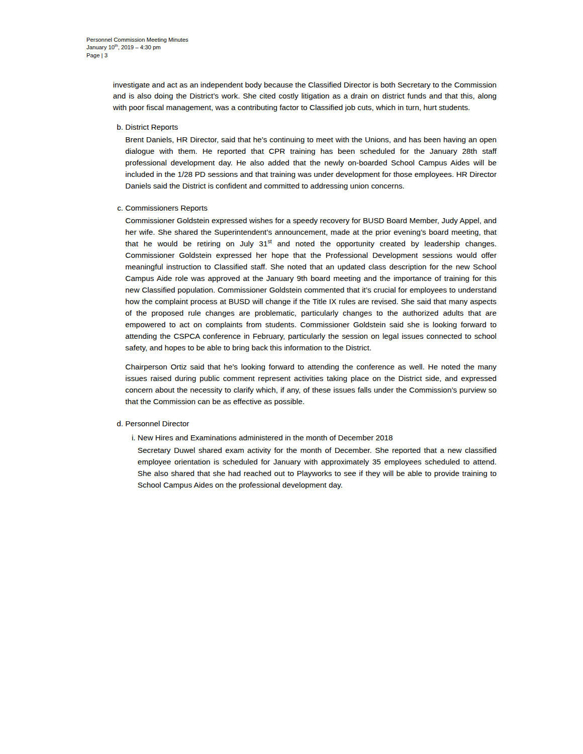Personnel Commission Meeting Minutes January 10th, 2019 – 4:30 pm Page | 3
investigate and act as an independent body because the Classified Director is both Secretary to the Commission and is also doing the District’s work. She cited costly litigation as a drain on district funds and that this, along with poor fiscal management, was a contributing factor to Classified job cuts, which in turn, hurt students.
District Reports
Brent Daniels, HR Director, said that he’s continuing to meet with the Unions, and has been having an open dialogue with them. He reported that CPR training has been scheduled for the January 28th staff professional development day. He also added that the newly on-boarded School Campus Aides will be included in the 1/28 PD sessions and that training was under development for those employees. HR Director Daniels said the District is confident and committed to addressing union concerns.
Commissioners Reports
Commissioner Goldstein expressed wishes for a speedy recovery for BUSD Board Member, Judy Appel, and her wife. She shared the Superintendent’s announcement, made at the prior evening’s board meeting, that that he would be retiring on July 31st and noted the opportunity created by leadership changes. Commissioner Goldstein expressed her hope that the Professional Development sessions would offer meaningful instruction to Classified staff. She noted that an updated class description for the new School Campus Aide role was approved at the January 9th board meeting and the importance of training for this new Classified population. Commissioner Goldstein commented that it’s crucial for employees to understand how the complaint process at BUSD will change if the Title IX rules are revised. She said that many aspects of the proposed rule changes are problematic, particularly changes to the authorized adults that are empowered to act on complaints from students. Commissioner Goldstein said she is looking forward to attending the CSPCA conference in February, particularly the session on legal issues connected to school safety, and hopes to be able to bring back this information to the District.
Chairperson Ortiz said that he’s looking forward to attending the conference as well. He noted the many issues raised during public comment represent activities taking place on the District side, and expressed concern about the necessity to clarify which, if any, of these issues falls under the Commission’s purview so that the Commission can be as effective as possible.
Personnel Director
New Hires and Examinations administered in the month of December 2018
Secretary Duwel shared exam activity for the month of December. She reported that a new classified employee orientation is scheduled for January with approximately 35 employees scheduled to attend. She also shared that she had reached out to Playworks to see if they will be able to provide training to School Campus Aides on the professional development day.